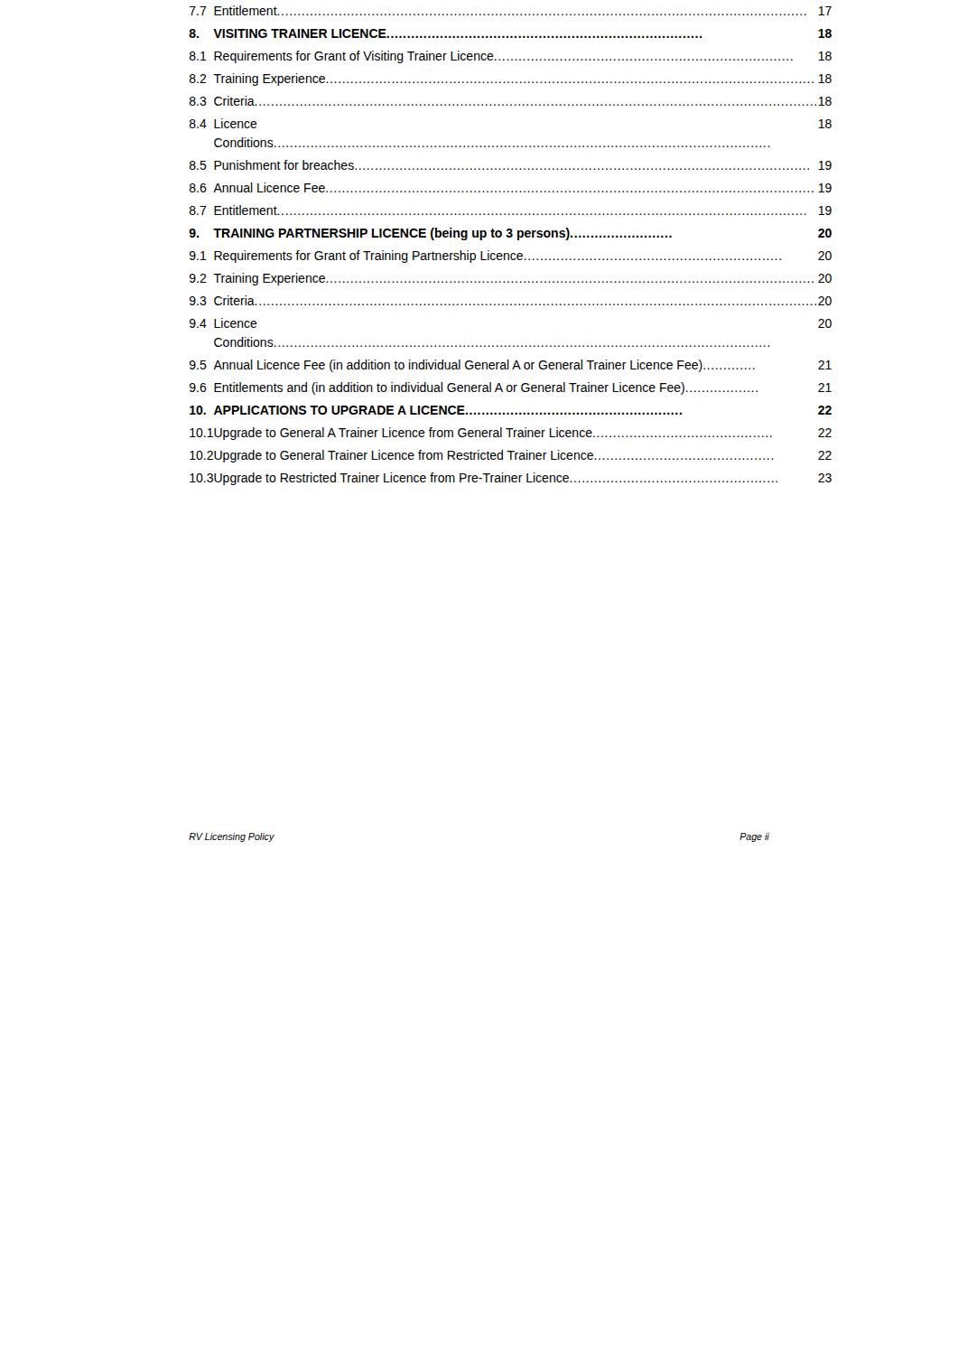| 7.7 | Entitlement ................................................................................................................................. | 17 |
| 8. | VISITING TRAINER LICENCE ............................................................................. | 18 |
| 8.1 | Requirements for Grant of Visiting Trainer Licence ......................................................................... | 18 |
| 8.2 | Training Experience ....................................................................................................................... | 18 |
| 8.3 | Criteria ......................................................................................................................................... | 18 |
| 8.4 | Licence Conditions ......................................................................................................................... | 18 |
| 8.5 | Punishment for breaches ............................................................................................................... | 19 |
| 8.6 | Annual Licence Fee ....................................................................................................................... | 19 |
| 8.7 | Entitlement ................................................................................................................................. | 19 |
| 9. | TRAINING PARTNERSHIP LICENCE (being up to 3 persons) ......................... | 20 |
| 9.1 | Requirements for Grant of Training Partnership Licence ............................................................... | 20 |
| 9.2 | Training Experience ....................................................................................................................... | 20 |
| 9.3 | Criteria ......................................................................................................................................... | 20 |
| 9.4 | Licence Conditions ......................................................................................................................... | 20 |
| 9.5 | Annual Licence Fee (in addition to individual General A or General Trainer Licence Fee) ............. | 21 |
| 9.6 | Entitlements and (in addition to individual General A or General Trainer Licence Fee) .................. | 21 |
| 10. | APPLICATIONS TO UPGRADE A LICENCE ..................................................... | 22 |
| 10.1 | Upgrade to General A Trainer Licence from General Trainer Licence ............................................ | 22 |
| 10.2 | Upgrade to General Trainer Licence from Restricted Trainer Licence ............................................ | 22 |
| 10.3 | Upgrade to Restricted Trainer Licence from Pre-Trainer Licence ................................................... | 23 |
RV Licensing Policy Page ii